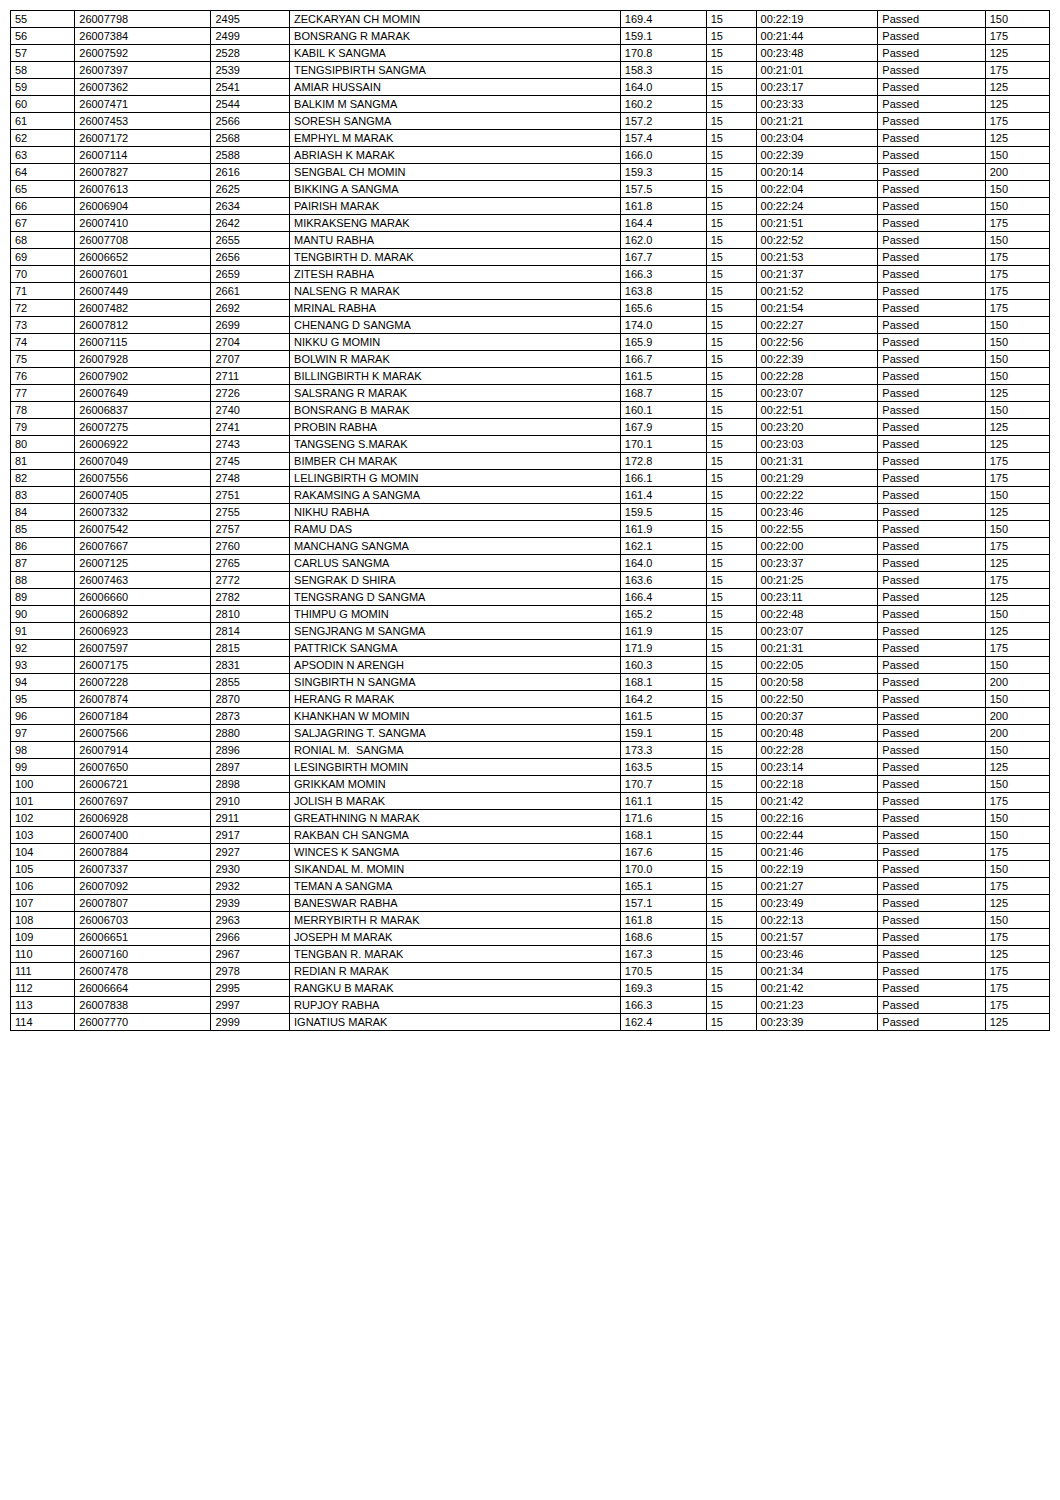| 55 | 26007798 | 2495 | ZECKARYAN CH MOMIN | 169.4 | 15 | 00:22:19 | Passed | 150 |
| 56 | 26007384 | 2499 | BONSRANG R MARAK | 159.1 | 15 | 00:21:44 | Passed | 175 |
| 57 | 26007592 | 2528 | KABIL K SANGMA | 170.8 | 15 | 00:23:48 | Passed | 125 |
| 58 | 26007397 | 2539 | TENGSIPBIRTH SANGMA | 158.3 | 15 | 00:21:01 | Passed | 175 |
| 59 | 26007362 | 2541 | AMIAR HUSSAIN | 164.0 | 15 | 00:23:17 | Passed | 125 |
| 60 | 26007471 | 2544 | BALKIM M SANGMA | 160.2 | 15 | 00:23:33 | Passed | 125 |
| 61 | 26007453 | 2566 | SORESH SANGMA | 157.2 | 15 | 00:21:21 | Passed | 175 |
| 62 | 26007172 | 2568 | EMPHYL M MARAK | 157.4 | 15 | 00:23:04 | Passed | 125 |
| 63 | 26007114 | 2588 | ABRIASH K MARAK | 166.0 | 15 | 00:22:39 | Passed | 150 |
| 64 | 26007827 | 2616 | SENGBAL CH MOMIN | 159.3 | 15 | 00:20:14 | Passed | 200 |
| 65 | 26007613 | 2625 | BIKKING A SANGMA | 157.5 | 15 | 00:22:04 | Passed | 150 |
| 66 | 26006904 | 2634 | PAIRISH MARAK | 161.8 | 15 | 00:22:24 | Passed | 150 |
| 67 | 26007410 | 2642 | MIKRAKSENG MARAK | 164.4 | 15 | 00:21:51 | Passed | 175 |
| 68 | 26007708 | 2655 | MANTU RABHA | 162.0 | 15 | 00:22:52 | Passed | 150 |
| 69 | 26006652 | 2656 | TENGBIRTH D. MARAK | 167.7 | 15 | 00:21:53 | Passed | 175 |
| 70 | 26007601 | 2659 | ZITESH RABHA | 166.3 | 15 | 00:21:37 | Passed | 175 |
| 71 | 26007449 | 2661 | NALSENG R MARAK | 163.8 | 15 | 00:21:52 | Passed | 175 |
| 72 | 26007482 | 2692 | MRINAL RABHA | 165.6 | 15 | 00:21:54 | Passed | 175 |
| 73 | 26007812 | 2699 | CHENANG D SANGMA | 174.0 | 15 | 00:22:27 | Passed | 150 |
| 74 | 26007115 | 2704 | NIKKU G MOMIN | 165.9 | 15 | 00:22:56 | Passed | 150 |
| 75 | 26007928 | 2707 | BOLWIN R MARAK | 166.7 | 15 | 00:22:39 | Passed | 150 |
| 76 | 26007902 | 2711 | BILLINGBIRTH K MARAK | 161.5 | 15 | 00:22:28 | Passed | 150 |
| 77 | 26007649 | 2726 | SALSRANG R MARAK | 168.7 | 15 | 00:23:07 | Passed | 125 |
| 78 | 26006837 | 2740 | BONSRANG B MARAK | 160.1 | 15 | 00:22:51 | Passed | 150 |
| 79 | 26007275 | 2741 | PROBIN RABHA | 167.9 | 15 | 00:23:20 | Passed | 125 |
| 80 | 26006922 | 2743 | TANGSENG S.MARAK | 170.1 | 15 | 00:23:03 | Passed | 125 |
| 81 | 26007049 | 2745 | BIMBER CH MARAK | 172.8 | 15 | 00:21:31 | Passed | 175 |
| 82 | 26007556 | 2748 | LELINGBIRTH G MOMIN | 166.1 | 15 | 00:21:29 | Passed | 175 |
| 83 | 26007405 | 2751 | RAKAMSING A SANGMA | 161.4 | 15 | 00:22:22 | Passed | 150 |
| 84 | 26007332 | 2755 | NIKHU RABHA | 159.5 | 15 | 00:23:46 | Passed | 125 |
| 85 | 26007542 | 2757 | RAMU DAS | 161.9 | 15 | 00:22:55 | Passed | 150 |
| 86 | 26007667 | 2760 | MANCHANG SANGMA | 162.1 | 15 | 00:22:00 | Passed | 175 |
| 87 | 26007125 | 2765 | CARLUS SANGMA | 164.0 | 15 | 00:23:37 | Passed | 125 |
| 88 | 26007463 | 2772 | SENGRAK D SHIRA | 163.6 | 15 | 00:21:25 | Passed | 175 |
| 89 | 26006660 | 2782 | TENGSRANG D SANGMA | 166.4 | 15 | 00:23:11 | Passed | 125 |
| 90 | 26006892 | 2810 | THIMPU G MOMIN | 165.2 | 15 | 00:22:48 | Passed | 150 |
| 91 | 26006923 | 2814 | SENGJRANG M SANGMA | 161.9 | 15 | 00:23:07 | Passed | 125 |
| 92 | 26007597 | 2815 | PATTRICK SANGMA | 171.9 | 15 | 00:21:31 | Passed | 175 |
| 93 | 26007175 | 2831 | APSODIN N ARENGH | 160.3 | 15 | 00:22:05 | Passed | 150 |
| 94 | 26007228 | 2855 | SINGBIRTH N SANGMA | 168.1 | 15 | 00:20:58 | Passed | 200 |
| 95 | 26007874 | 2870 | HERANG R MARAK | 164.2 | 15 | 00:22:50 | Passed | 150 |
| 96 | 26007184 | 2873 | KHANKHAN W MOMIN | 161.5 | 15 | 00:20:37 | Passed | 200 |
| 97 | 26007566 | 2880 | SALJAGRING T. SANGMA | 159.1 | 15 | 00:20:48 | Passed | 200 |
| 98 | 26007914 | 2896 | RONIAL M. SANGMA | 173.3 | 15 | 00:22:28 | Passed | 150 |
| 99 | 26007650 | 2897 | LESINGBIRTH MOMIN | 163.5 | 15 | 00:23:14 | Passed | 125 |
| 100 | 26006721 | 2898 | GRIKKAM MOMIN | 170.7 | 15 | 00:22:18 | Passed | 150 |
| 101 | 26007697 | 2910 | JOLISH B MARAK | 161.1 | 15 | 00:21:42 | Passed | 175 |
| 102 | 26006928 | 2911 | GREATHNING N MARAK | 171.6 | 15 | 00:22:16 | Passed | 150 |
| 103 | 26007400 | 2917 | RAKBAN CH SANGMA | 168.1 | 15 | 00:22:44 | Passed | 150 |
| 104 | 26007884 | 2927 | WINCES K SANGMA | 167.6 | 15 | 00:21:46 | Passed | 175 |
| 105 | 26007337 | 2930 | SIKANDAL M. MOMIN | 170.0 | 15 | 00:22:19 | Passed | 150 |
| 106 | 26007092 | 2932 | TEMAN A SANGMA | 165.1 | 15 | 00:21:27 | Passed | 175 |
| 107 | 26007807 | 2939 | BANESWAR RABHA | 157.1 | 15 | 00:23:49 | Passed | 125 |
| 108 | 26006703 | 2963 | MERRYBIRTH R MARAK | 161.8 | 15 | 00:22:13 | Passed | 150 |
| 109 | 26006651 | 2966 | JOSEPH M MARAK | 168.6 | 15 | 00:21:57 | Passed | 175 |
| 110 | 26007160 | 2967 | TENGBAN R. MARAK | 167.3 | 15 | 00:23:46 | Passed | 125 |
| 111 | 26007478 | 2978 | REDIAN R MARAK | 170.5 | 15 | 00:21:34 | Passed | 175 |
| 112 | 26006664 | 2995 | RANGKU B MARAK | 169.3 | 15 | 00:21:42 | Passed | 175 |
| 113 | 26007838 | 2997 | RUPJOY RABHA | 166.3 | 15 | 00:21:23 | Passed | 175 |
| 114 | 26007770 | 2999 | IGNATIUS MARAK | 162.4 | 15 | 00:23:39 | Passed | 125 |